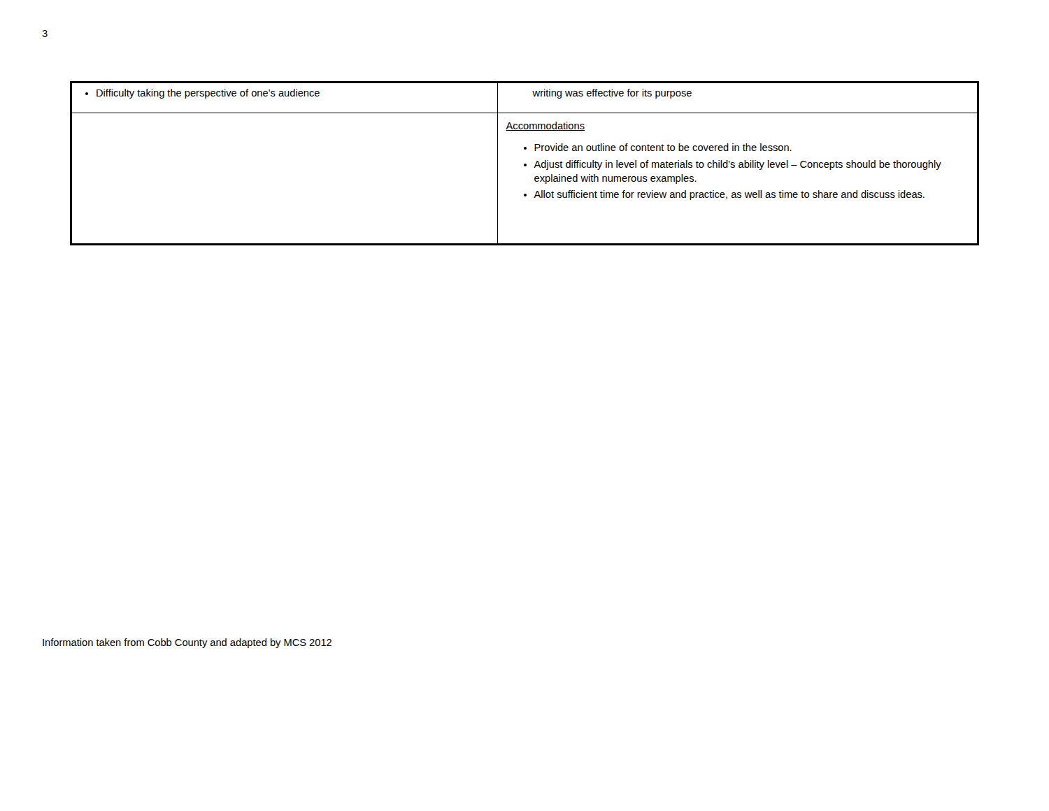3
| Difficulty taking the perspective of one’s audience | writing was effective for its purpose |
| | Accommodations Provide an outline of content to be covered in the lesson. Adjust difficulty in level of materials to child’s ability level – Concepts should be thoroughly explained with numerous examples. Allot sufficient time for review and practice, as well as time to share and discuss ideas. |
Information taken from Cobb County and adapted by MCS 2012